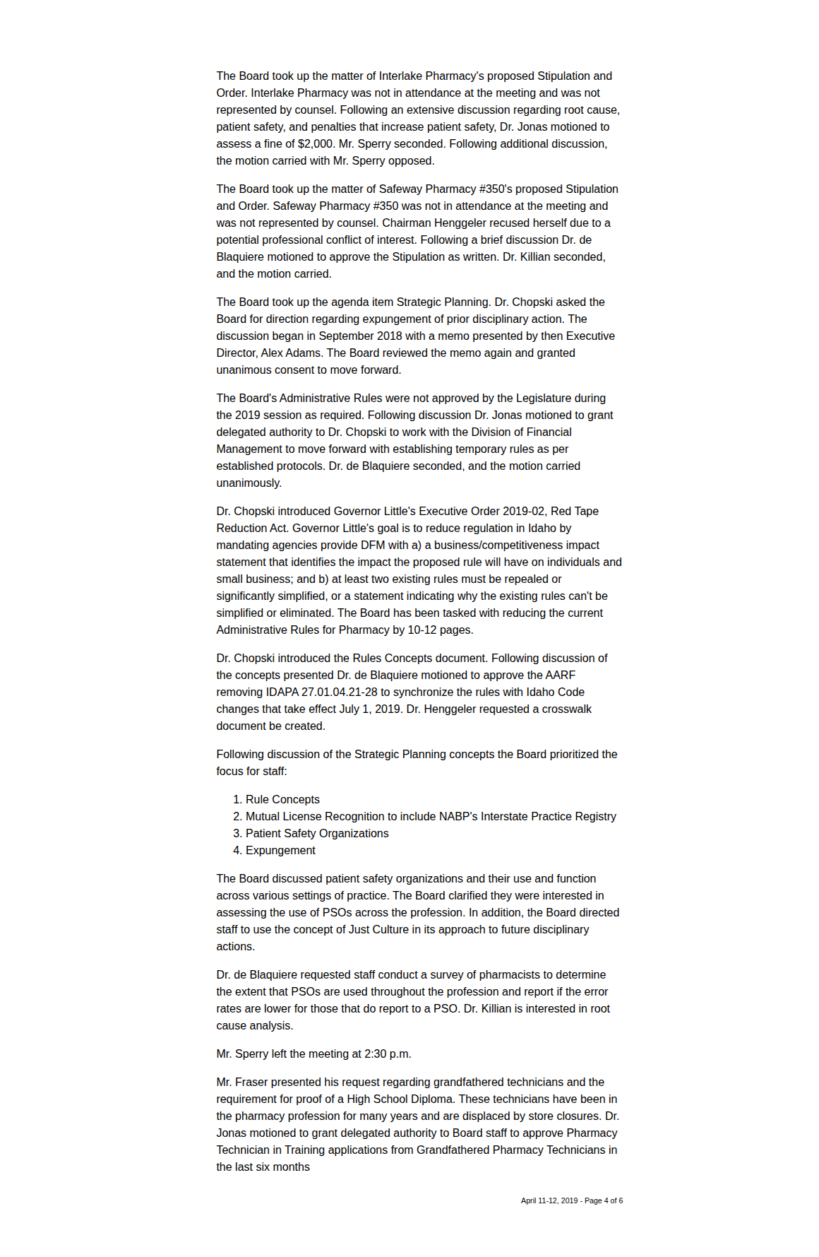The Board took up the matter of Interlake Pharmacy's proposed Stipulation and Order. Interlake Pharmacy was not in attendance at the meeting and was not represented by counsel. Following an extensive discussion regarding root cause, patient safety, and penalties that increase patient safety, Dr. Jonas motioned to assess a fine of $2,000. Mr. Sperry seconded. Following additional discussion, the motion carried with Mr. Sperry opposed.
The Board took up the matter of Safeway Pharmacy #350's proposed Stipulation and Order. Safeway Pharmacy #350 was not in attendance at the meeting and was not represented by counsel. Chairman Henggeler recused herself due to a potential professional conflict of interest. Following a brief discussion Dr. de Blaquiere motioned to approve the Stipulation as written. Dr. Killian seconded, and the motion carried.
The Board took up the agenda item Strategic Planning. Dr. Chopski asked the Board for direction regarding expungement of prior disciplinary action. The discussion began in September 2018 with a memo presented by then Executive Director, Alex Adams. The Board reviewed the memo again and granted unanimous consent to move forward.
The Board's Administrative Rules were not approved by the Legislature during the 2019 session as required. Following discussion Dr. Jonas motioned to grant delegated authority to Dr. Chopski to work with the Division of Financial Management to move forward with establishing temporary rules as per established protocols. Dr. de Blaquiere seconded, and the motion carried unanimously.
Dr. Chopski introduced Governor Little's Executive Order 2019-02, Red Tape Reduction Act. Governor Little's goal is to reduce regulation in Idaho by mandating agencies provide DFM with a) a business/competitiveness impact statement that identifies the impact the proposed rule will have on individuals and small business; and b) at least two existing rules must be repealed or significantly simplified, or a statement indicating why the existing rules can't be simplified or eliminated. The Board has been tasked with reducing the current Administrative Rules for Pharmacy by 10-12 pages.
Dr. Chopski introduced the Rules Concepts document. Following discussion of the concepts presented Dr. de Blaquiere motioned to approve the AARF removing IDAPA 27.01.04.21-28 to synchronize the rules with Idaho Code changes that take effect July 1, 2019. Dr. Henggeler requested a crosswalk document be created.
Following discussion of the Strategic Planning concepts the Board prioritized the focus for staff:
Rule Concepts
Mutual License Recognition to include NABP's Interstate Practice Registry
Patient Safety Organizations
Expungement
The Board discussed patient safety organizations and their use and function across various settings of practice. The Board clarified they were interested in assessing the use of PSOs across the profession. In addition, the Board directed staff to use the concept of Just Culture in its approach to future disciplinary actions.
Dr. de Blaquiere requested staff conduct a survey of pharmacists to determine the extent that PSOs are used throughout the profession and report if the error rates are lower for those that do report to a PSO. Dr. Killian is interested in root cause analysis.
Mr. Sperry left the meeting at 2:30 p.m.
Mr. Fraser presented his request regarding grandfathered technicians and the requirement for proof of a High School Diploma. These technicians have been in the pharmacy profession for many years and are displaced by store closures. Dr. Jonas motioned to grant delegated authority to Board staff to approve Pharmacy Technician in Training applications from Grandfathered Pharmacy Technicians in the last six months
April 11-12, 2019 - Page 4 of 6